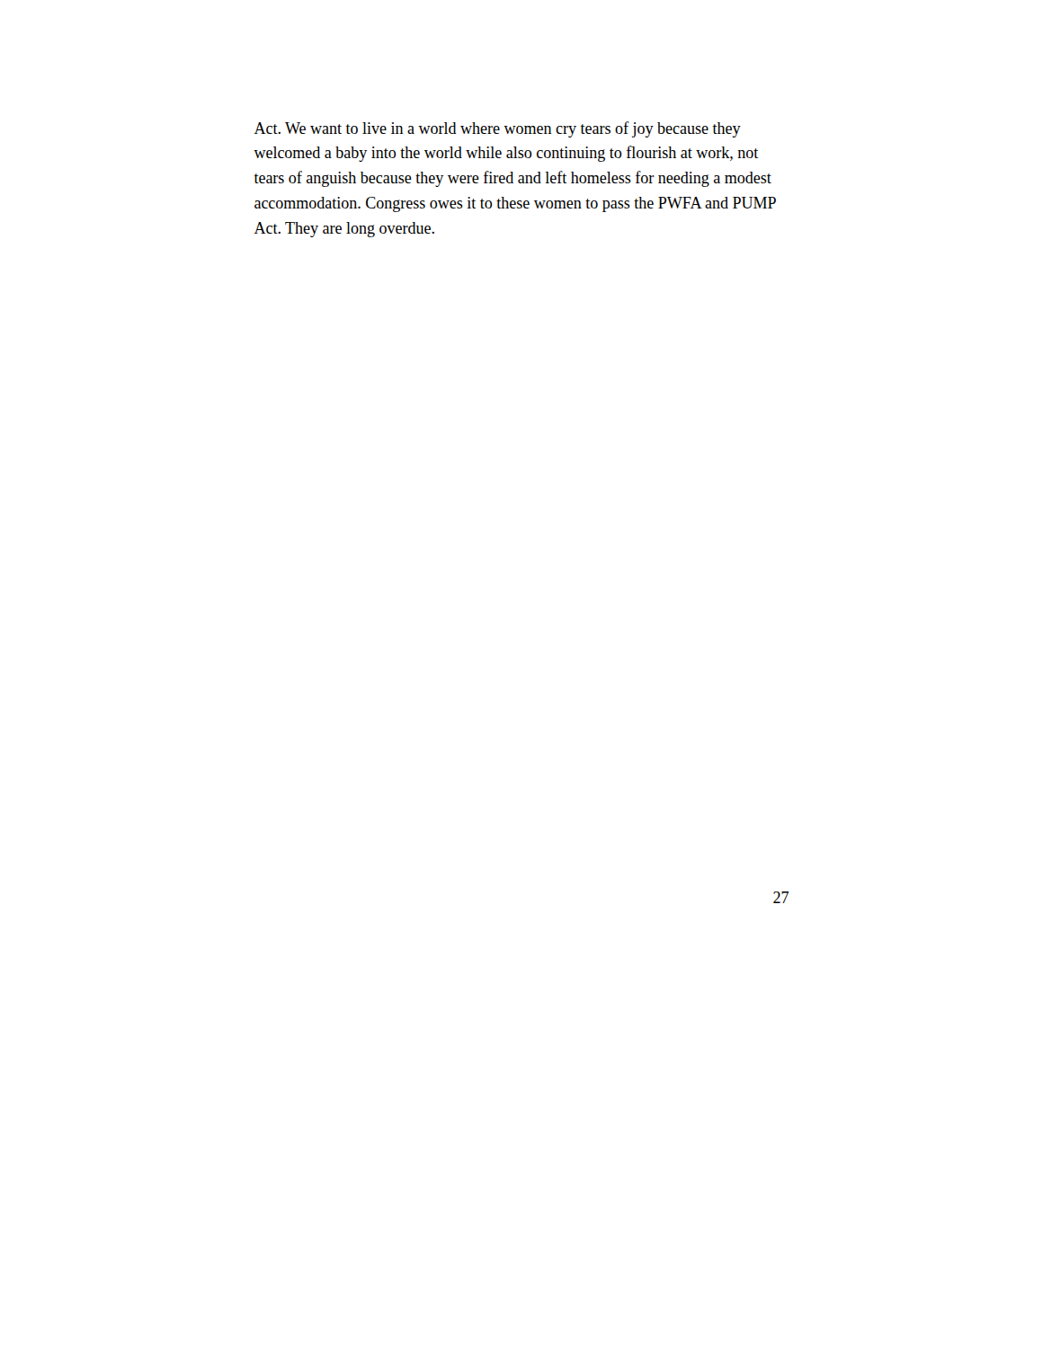Act. We want to live in a world where women cry tears of joy because they welcomed a baby into the world while also continuing to flourish at work, not tears of anguish because they were fired and left homeless for needing a modest accommodation. Congress owes it to these women to pass the PWFA and PUMP Act. They are long overdue.
27